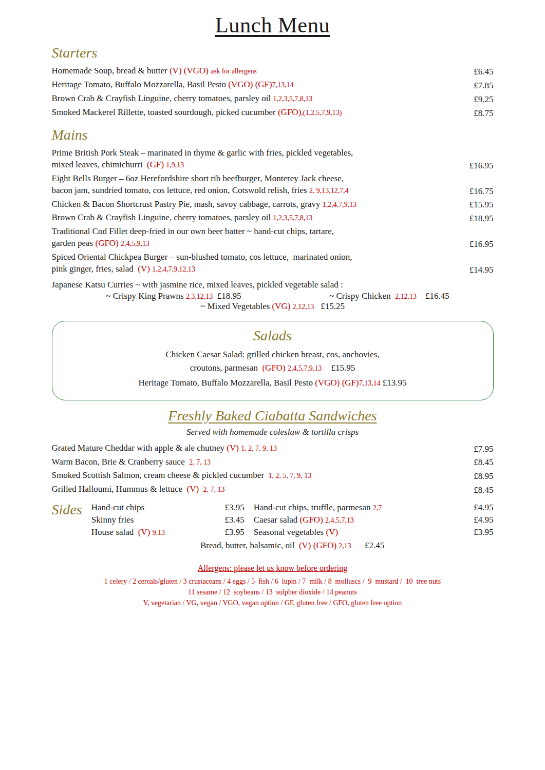Lunch Menu
Starters
| Homemade Soup, bread & butter (V) (VGO) ask for allergens | £6.45 |
| Heritage Tomato, Buffalo Mozzarella, Basil Pesto (VGO) (GF) 7,13,14 | £7.85 |
| Brown Crab & Crayfish Linguine, cherry tomatoes, parsley oil 1,2,3,5,7,8,13 | £9.25 |
| Smoked Mackerel Rillette, toasted sourdough, picked cucumber (GFO) ,(1,2,5,7,9,13) | £8.75 |
Mains
| Prime British Pork Steak – marinated in thyme & garlic with fries, pickled vegetables, mixed leaves, chimichurri (GF) 1,9,13 | £16.95 |
| Eight Bells Burger – 6oz Herefordshire short rib beefburger, Monterey Jack cheese, bacon jam, sundried tomato, cos lettuce, red onion, Cotswold relish, fries 2, 9,13,12,7,4 | £16.75 |
| Chicken & Bacon Shortcrust Pastry Pie, mash, savoy cabbage, carrots, gravy 1,2,4,7,9,13 | £15.95 |
| Brown Crab & Crayfish Linguine, cherry tomatoes, parsley oil 1,2,3,5,7,8,13 | £18.95 |
| Traditional Cod Fillet deep-fried in our own beer batter ~ hand-cut chips, tartare, garden peas (GFO) 2,4,5,9,13 | £16.95 |
| Spiced Oriental Chickpea Burger – sun-blushed tomato, cos lettuce, marinated onion, pink ginger, fries, salad (V) 1,2,4,7,9,12,13 | £14.95 |
Japanese Katsu Curries ~ with jasmine rice, mixed leaves, pickled vegetable salad :
~ Crispy King Prawns 2,3,12,13 £18.95
~ Crispy Chicken 2,12,13 £16.45
~ Mixed Vegetables (VG) 2,12,13 £15.25
Salads
Chicken Caesar Salad: grilled chicken breast, cos, anchovies,
croutons, parmesan (GFO) 2,4,5,7,9,13 £15.95
Heritage Tomato, Buffalo Mozzarella, Basil Pesto (VGO) (GF) 7,13,14 £13.95
Freshly Baked Ciabatta Sandwiches
Served with homemade coleslaw & tortilla crisps
| Grated Mature Cheddar with apple & ale chutney (V) 1, 2, 7, 9, 13 | £7.95 |
| Warm Bacon, Brie & Cranberry sauce 2, 7, 13 | £8.45 |
| Smoked Scottish Salmon, cream cheese & pickled cucumber 1, 2, 5, 7, 9, 13 | £8.95 |
| Grilled Halloumi, Hummus & lettuce (V) 2, 7, 13 | £8.45 |
Sides
| Hand-cut chips | £3.95 | Hand-cut chips, truffle, parmesan 2,7 | £4.95 |
| Skinny fries | £3.45 | Caesar salad (GFO) 2,4,5,7,13 | £4.95 |
| House salad (V) 9,13 | £3.95 | Seasonal vegetables (V) | £3.95 |
Bread, butter, balsamic, oil (V) (GFO) 2,13 £2.45
Allergens: please let us know before ordering 1 celery / 2 cereals/gluten / 3 crustaceans / 4 eggs / 5 fish / 6 lupin / 7 milk / 8 molluscs / 9 mustard / 10 tree nuts
11 sesame / 12 soybeans / 13 sulpher dioxide / 14 peanuts
V, vegetarian / VG, vegan / VGO, vegan option / GF, gluten free / GFO, gluten free option